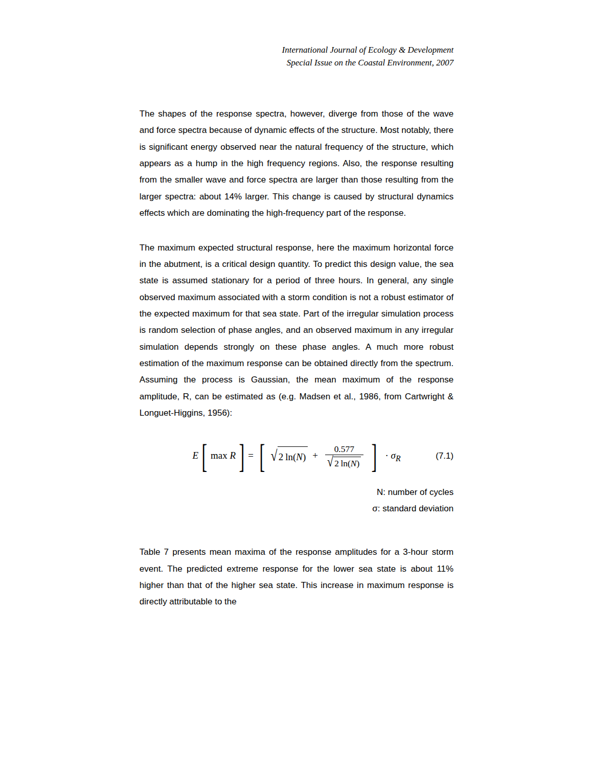International Journal of Ecology & Development Special Issue on the Coastal Environment, 2007
The shapes of the response spectra, however, diverge from those of the wave and force spectra because of dynamic effects of the structure. Most notably, there is significant energy observed near the natural frequency of the structure, which appears as a hump in the high frequency regions. Also, the response resulting from the smaller wave and force spectra are larger than those resulting from the larger spectra: about 14% larger. This change is caused by structural dynamics effects which are dominating the high-frequency part of the response.
The maximum expected structural response, here the maximum horizontal force in the abutment, is a critical design quantity. To predict this design value, the sea state is assumed stationary for a period of three hours. In general, any single observed maximum associated with a storm condition is not a robust estimator of the expected maximum for that sea state. Part of the irregular simulation process is random selection of phase angles, and an observed maximum in any irregular simulation depends strongly on these phase angles. A much more robust estimation of the maximum response can be obtained directly from the spectrum. Assuming the process is Gaussian, the mean maximum of the response amplitude, R, can be estimated as (e.g. Madsen et al., 1986, from Cartwright & Longuet-Higgins, 1956):
E[max R]= [ √2 ln(N) + 0.577 √2 ln(N) ] · σR
(7.1)
N: number of cycles σ: standard deviation
Table 7 presents mean maxima of the response amplitudes for a 3-hour storm event. The predicted extreme response for the lower sea state is about 11% higher than that of the higher sea state. This increase in maximum response is directly attributable to the